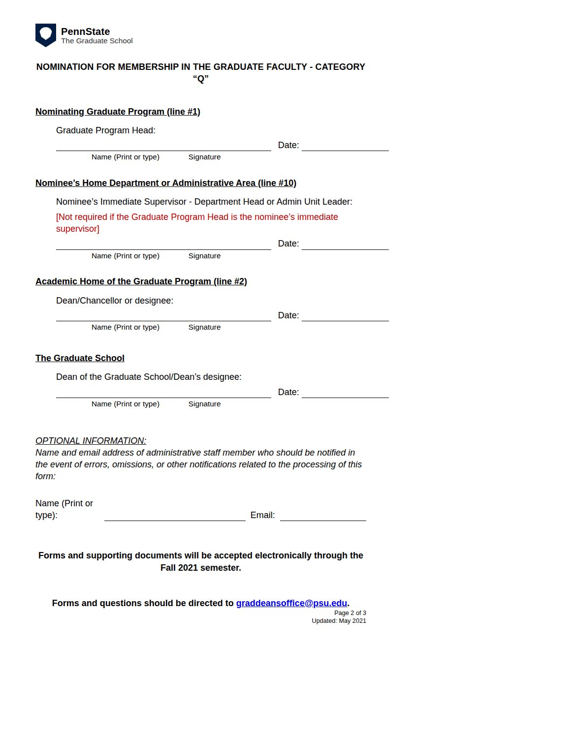PennState
The Graduate School
NOMINATION FOR MEMBERSHIP IN THE GRADUATE FACULTY - CATEGORY “Q”
Nominating Graduate Program (line #1)
Graduate Program Head:
Date:
Name (Print or type) Signature
Nominee’s Home Department or Administrative Area (line #10)
Nominee’s Immediate Supervisor - Department Head or Admin Unit Leader:
[Not required if the Graduate Program Head is the nominee’s immediate supervisor]
Date:
Name (Print or type) Signature
Academic Home of the Graduate Program (line #2)
Dean/Chancellor or designee:
Date:
Name (Print or type) Signature
The Graduate School
Dean of the Graduate School/Dean’s designee:
Date:
Name (Print or type) Signature
OPTIONAL INFORMATION:
Name and email address of administrative staff member who should be notified in the event of errors, omissions, or other notifications related to the processing of this form:
Name (Print or type): Email:
Forms and supporting documents will be accepted electronically through the Fall 2021 semester.
Forms and questions should be directed to graddeansoffice@psu.edu.
Page 2 of 3
Updated: May 2021